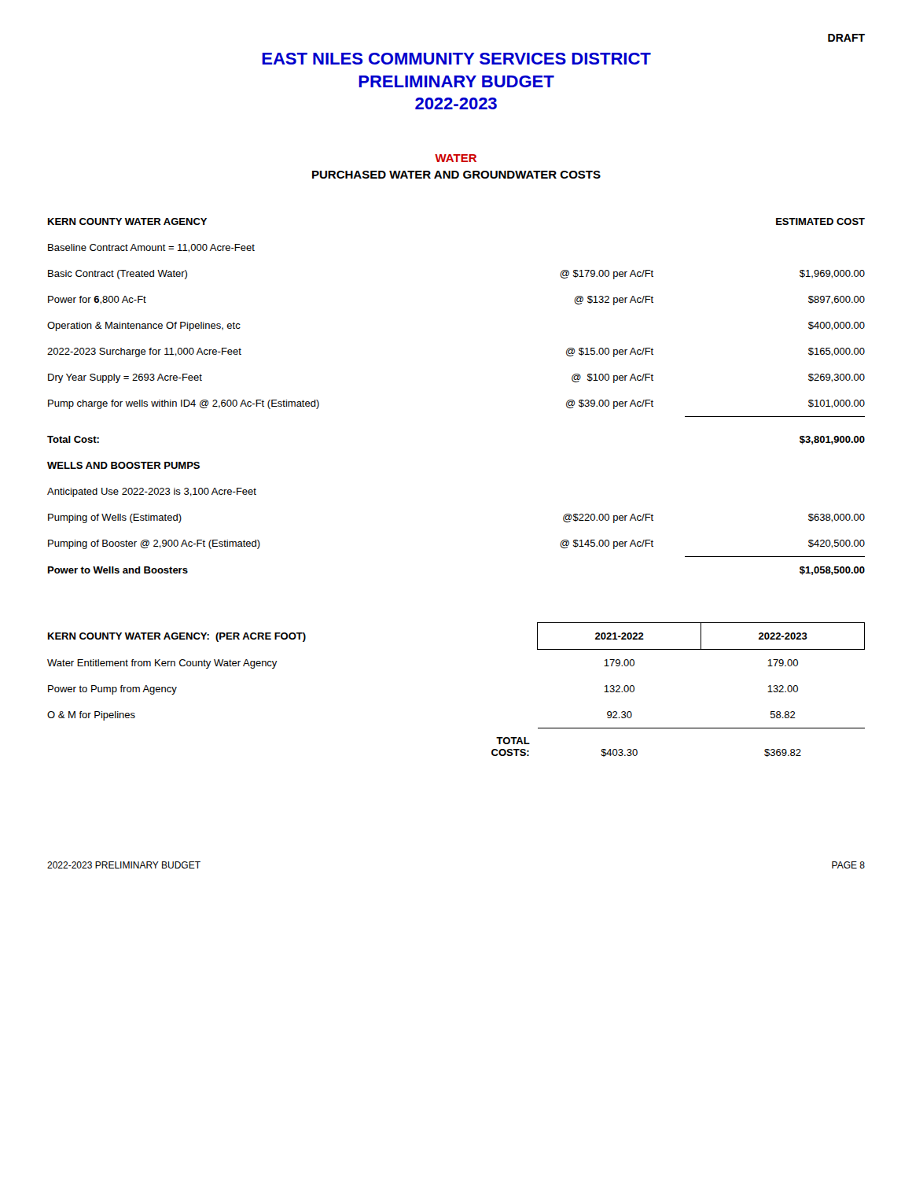DRAFT
EAST NILES COMMUNITY SERVICES DISTRICT
PRELIMINARY BUDGET
2022-2023
WATER
PURCHASED WATER AND GROUNDWATER COSTS
| KERN COUNTY WATER AGENCY | | ESTIMATED COST |
| Baseline Contract Amount = 11,000 Acre-Feet | | |
| Basic Contract (Treated Water) | @ $179.00 per Ac/Ft | $1,969,000.00 |
| Power for 6 ,800 Ac-Ft | @ $132 per Ac/Ft | $897,600.00 |
| Operation & Maintenance Of Pipelines, etc | | $400,000.00 |
| 2022-2023 Surcharge for 11,000 Acre-Feet | @ $15.00 per Ac/Ft | $165,000.00 |
| Dry Year Supply = 2693 Acre-Feet | @ $100 per Ac/Ft | $269,300.00 |
| Pump charge for wells within ID4 @ 2,600 Ac-Ft (Estimated) | @ $39.00 per Ac/Ft | $101,000.00 |
| Total Cost: | | $3,801,900.00 |
| WELLS AND BOOSTER PUMPS | | |
| Anticipated Use 2022-2023 is 3,100 Acre-Feet | | |
| Pumping of Wells (Estimated) | @$220.00 per Ac/Ft | $638,000.00 |
| Pumping of Booster @ 2,900 Ac-Ft (Estimated) | @ $145.00 per Ac/Ft | $420,500.00 |
| Power to Wells and Boosters | | $1,058,500.00 |
| KERN COUNTY WATER AGENCY: (PER ACRE FOOT) | | 2021-2022 | 2022-2023 |
| Water Entitlement from Kern County Water Agency | | 179.00 | 179.00 |
| Power to Pump from Agency | | 132.00 | 132.00 |
| O & M for Pipelines | | 92.30 | 58.82 |
| | TOTAL COSTS: | $403.30 | $369.82 |
2022-2023 PRELIMINARY BUDGET
PAGE 8